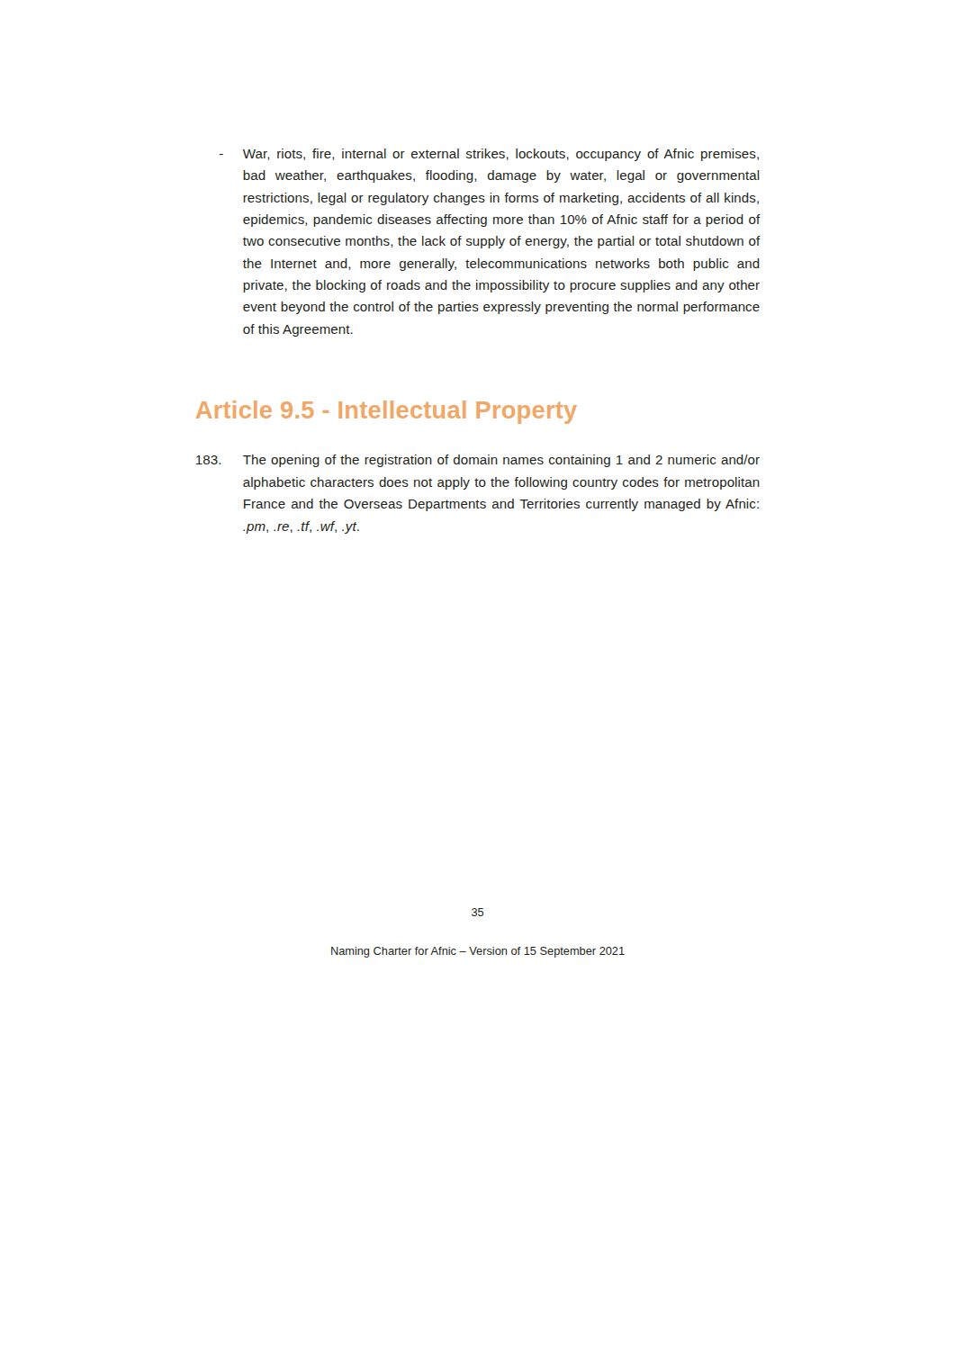War, riots, fire, internal or external strikes, lockouts, occupancy of Afnic premises, bad weather, earthquakes, flooding, damage by water, legal or governmental restrictions, legal or regulatory changes in forms of marketing, accidents of all kinds, epidemics, pandemic diseases affecting more than 10% of Afnic staff for a period of two consecutive months, the lack of supply of energy, the partial or total shutdown of the Internet and, more generally, telecommunications networks both public and private, the blocking of roads and the impossibility to procure supplies and any other event beyond the control of the parties expressly preventing the normal performance of this Agreement.
Article 9.5 - Intellectual Property
The opening of the registration of domain names containing 1 and 2 numeric and/or alphabetic characters does not apply to the following country codes for metropolitan France and the Overseas Departments and Territories currently managed by Afnic: .pm, .re, .tf, .wf, .yt.
35
Naming Charter for Afnic – Version of 15 September 2021